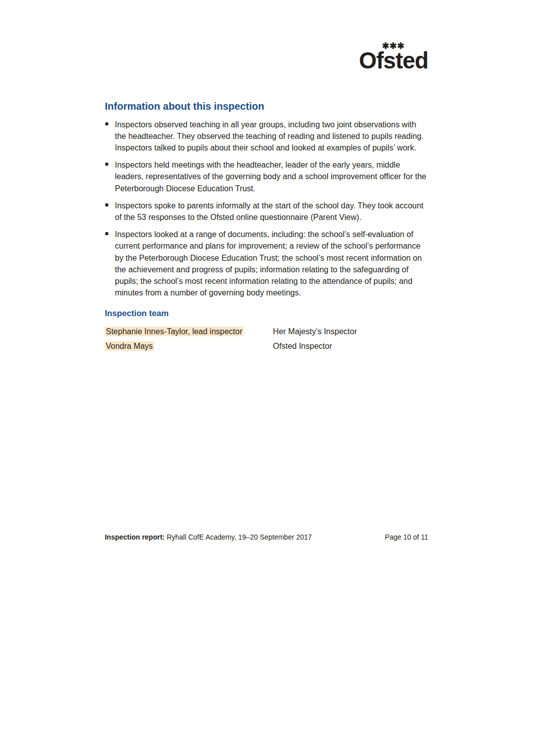✱✱✱
Ofsted
Information about this inspection
Inspectors observed teaching in all year groups, including two joint observations with the headteacher. They observed the teaching of reading and listened to pupils reading. Inspectors talked to pupils about their school and looked at examples of pupils’ work.
Inspectors held meetings with the headteacher, leader of the early years, middle leaders, representatives of the governing body and a school improvement officer for the Peterborough Diocese Education Trust.
Inspectors spoke to parents informally at the start of the school day. They took account of the 53 responses to the Ofsted online questionnaire (Parent View).
Inspectors looked at a range of documents, including: the school’s self-evaluation of current performance and plans for improvement; a review of the school’s performance by the Peterborough Diocese Education Trust; the school’s most recent information on the achievement and progress of pupils; information relating to the safeguarding of pupils; the school’s most recent information relating to the attendance of pupils; and minutes from a number of governing body meetings.
Inspection team
| Stephanie Innes-Taylor, lead inspector | Her Majesty’s Inspector |
| Vondra Mays | Ofsted Inspector |
Inspection report: Ryhall CofE Academy, 19–20 September 2017
Page 10 of 11